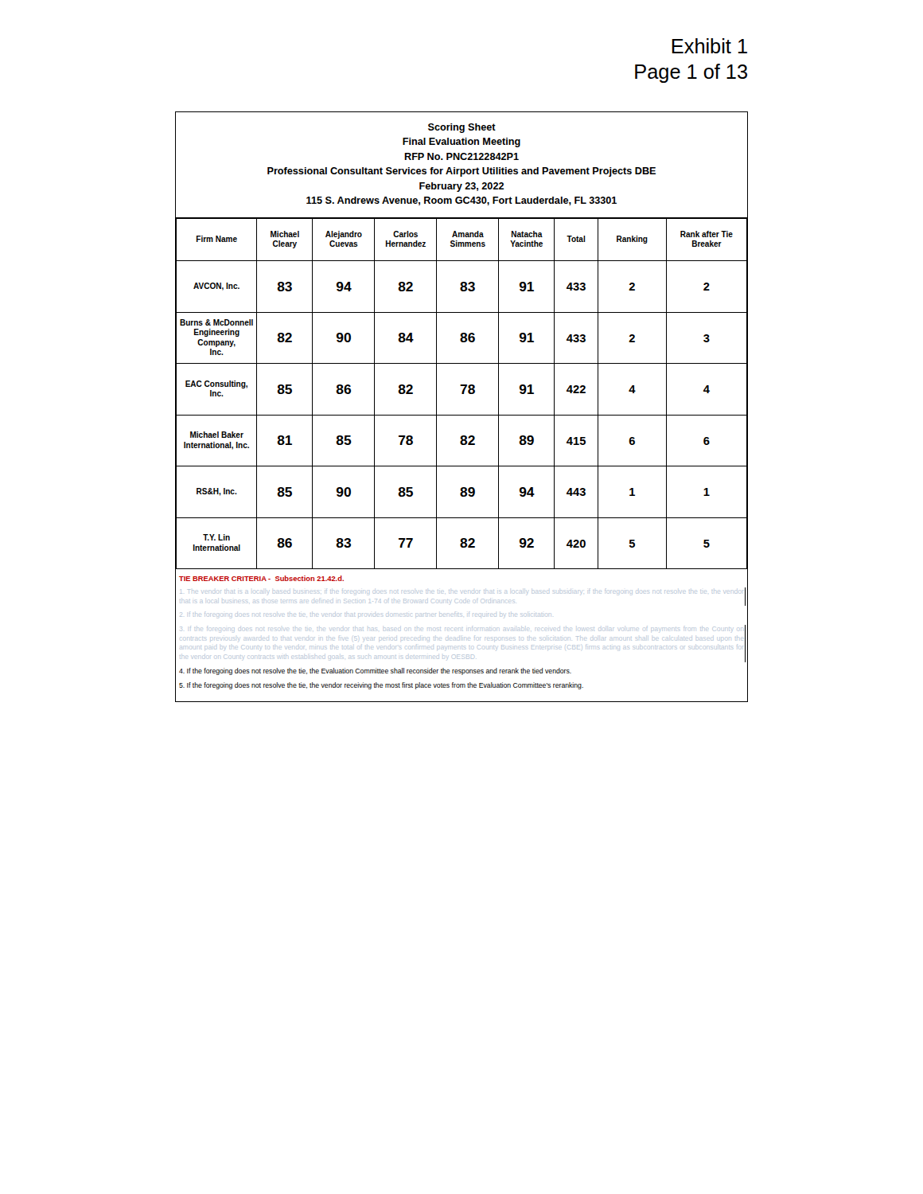Exhibit 1
Page 1 of 13
Scoring Sheet
Final Evaluation Meeting
RFP No. PNC2122842P1
Professional Consultant Services for Airport Utilities and Pavement Projects DBE
February 23, 2022
115 S. Andrews Avenue, Room GC430, Fort Lauderdale, FL 33301
| Firm Name | Michael Cleary | Alejandro Cuevas | Carlos Hernandez | Amanda Simmens | Natacha Yacinthe | Total | Ranking | Rank after Tie Breaker |
| --- | --- | --- | --- | --- | --- | --- | --- | --- |
| AVCON, Inc. | 83 | 94 | 82 | 83 | 91 | 433 | 2 | 2 |
| Burns & McDonnell Engineering Company, Inc. | 82 | 90 | 84 | 86 | 91 | 433 | 2 | 3 |
| EAC Consulting, Inc. | 85 | 86 | 82 | 78 | 91 | 422 | 4 | 4 |
| Michael Baker International, Inc. | 81 | 85 | 78 | 82 | 89 | 415 | 6 | 6 |
| RS&H, Inc. | 85 | 90 | 85 | 89 | 94 | 443 | 1 | 1 |
| T.Y. Lin International | 86 | 83 | 77 | 82 | 92 | 420 | 5 | 5 |
TIE BREAKER CRITERIA - Subsection 21.42.d.
1. The vendor that is a locally based business; if the foregoing does not resolve the tie, the vendor that is a locally based subsidiary; if the foregoing does not resolve the tie, the vendor that is a local business, as those terms are defined in Section 1-74 of the Broward County Code of Ordinances.
2. If the foregoing does not resolve the tie, the vendor that provides domestic partner benefits, if required by the solicitation.
3. If the foregoing does not resolve the tie, the vendor that has, based on the most recent information available, received the lowest dollar volume of payments from the County on contracts previously awarded to that vendor in the five (5) year period preceding the deadline for responses to the solicitation. The dollar amount shall be calculated based upon the amount paid by the County to the vendor, minus the total of the vendor's confirmed payments to County Business Enterprise (CBE) firms acting as subcontractors or subconsultants for the vendor on County contracts with established goals, as such amount is determined by OESBD.
4. If the foregoing does not resolve the tie, the Evaluation Committee shall reconsider the responses and rerank the tied vendors.
5. If the foregoing does not resolve the tie, the vendor receiving the most first place votes from the Evaluation Committee's reranking.